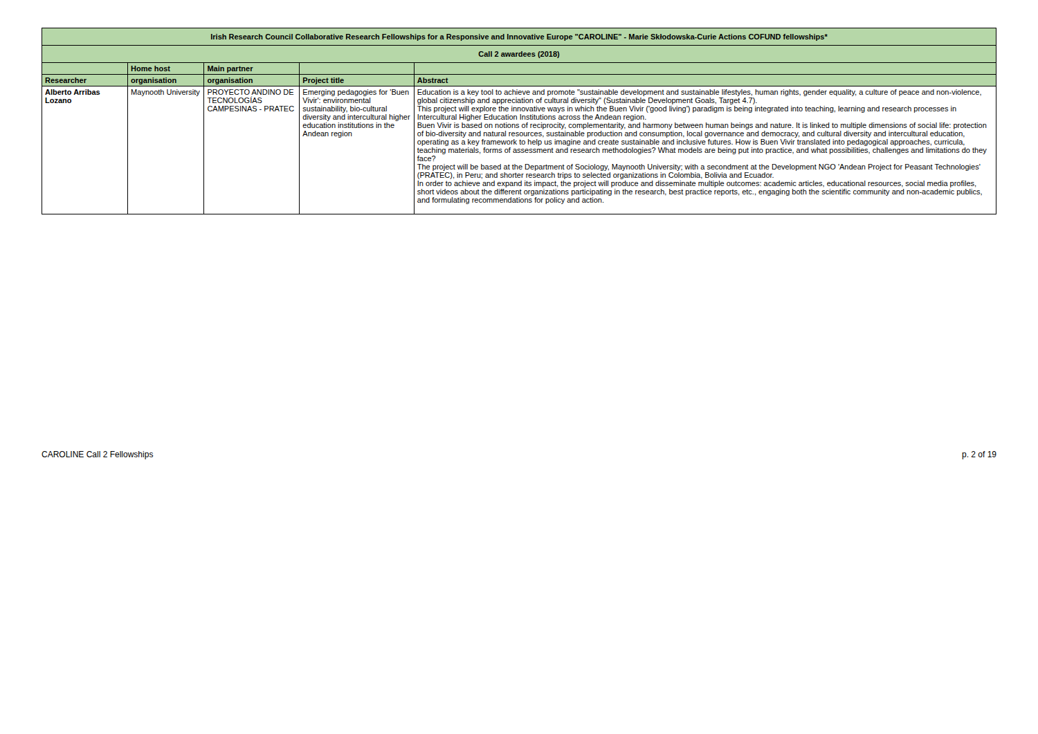| Irish Research Council Collaborative Research Fellowships for a Responsive and Innovative Europe "CAROLINE" - Marie Skłodowska-Curie Actions COFUND fellowships* |
| Call 2 awardees (2018) |
| | Home host | Main partner | | |
| Researcher | organisation | organisation | Project title | Abstract |
| Alberto Arribas Lozano | Maynooth University | PROYECTO ANDINO DE TECNOLOGÍAS CAMPESINAS - PRATEC | Emerging pedagogies for 'Buen Vivir': environmental sustainability, bio-cultural diversity and intercultural higher education institutions in the Andean region | Education is a key tool to achieve and promote "sustainable development and sustainable lifestyles, human rights, gender equality, a culture of peace and non-violence, global citizenship and appreciation of cultural diversity" (Sustainable Development Goals, Target 4.7). This project will explore the innovative ways in which the Buen Vivir ('good living') paradigm is being integrated into teaching, learning and research processes in Intercultural Higher Education Institutions across the Andean region. Buen Vivir is based on notions of reciprocity, complementarity, and harmony between human beings and nature. It is linked to multiple dimensions of social life: protection of bio-diversity and natural resources, sustainable production and consumption, local governance and democracy, and cultural diversity and intercultural education, operating as a key framework to help us imagine and create sustainable and inclusive futures. How is Buen Vivir translated into pedagogical approaches, curricula, teaching materials, forms of assessment and research methodologies? What models are being put into practice, and what possibilities, challenges and limitations do they face? The project will be based at the Department of Sociology, Maynooth University; with a secondment at the Development NGO 'Andean Project for Peasant Technologies' (PRATEC), in Peru; and shorter research trips to selected organizations in Colombia, Bolivia and Ecuador. In order to achieve and expand its impact, the project will produce and disseminate multiple outcomes: academic articles, educational resources, social media profiles, short videos about the different organizations participating in the research, best practice reports, etc., engaging both the scientific community and non-academic publics, and formulating recommendations for policy and action. |
CAROLINE Call 2 Fellowships p. 2 of 19